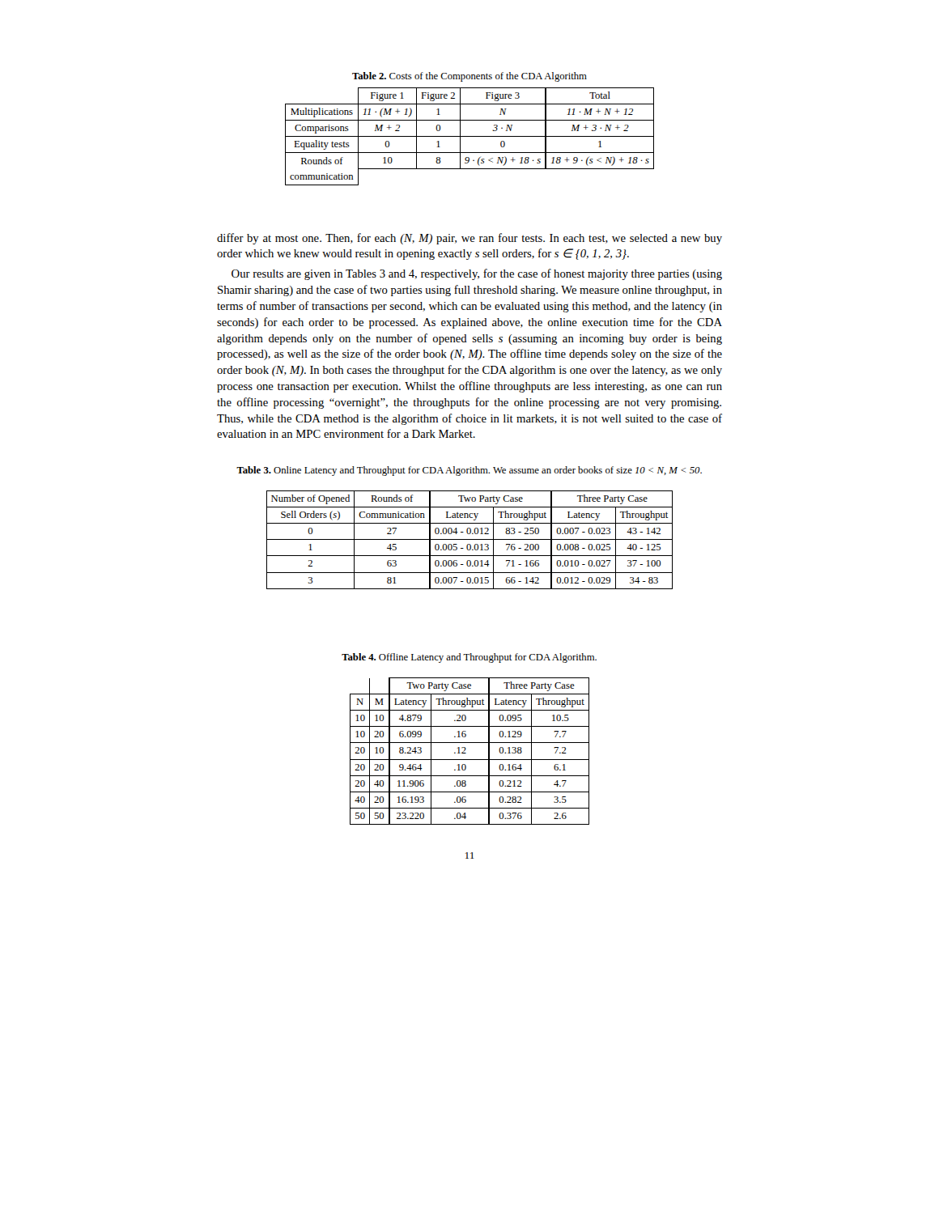Table 2. Costs of the Components of the CDA Algorithm
| | Figure 1 | Figure 2 | Figure 3 | Total |
| Multiplications | 11 · (M + 1) | 1 | N | 11 · M + N + 12 |
| Comparisons | M + 2 | 0 | 3 · N | M + 3 · N + 2 |
| Equality tests | 0 | 1 | 0 | 1 |
| Rounds of | 10 | 8 | 9 · (s < N) + 18 · s | 18 + 9 · (s < N) + 18 · s |
| communication | | | | |
differ by at most one. Then, for each (N, M) pair, we ran four tests. In each test, we selected a new buy order which we knew would result in opening exactly s sell orders, for s ∈ {0, 1, 2, 3}.
Our results are given in Tables 3 and 4, respectively, for the case of honest majority three parties (using Shamir sharing) and the case of two parties using full threshold sharing. We measure online throughput, in terms of number of transactions per second, which can be evaluated using this method, and the latency (in seconds) for each order to be processed. As explained above, the online execution time for the CDA algorithm depends only on the number of opened sells s (assuming an incoming buy order is being processed), as well as the size of the order book (N, M). The offline time depends soley on the size of the order book (N, M). In both cases the throughput for the CDA algorithm is one over the latency, as we only process one transaction per execution. Whilst the offline throughputs are less interesting, as one can run the offline processing “overnight”, the throughputs for the online processing are not very promising. Thus, while the CDA method is the algorithm of choice in lit markets, it is not well suited to the case of evaluation in an MPC environment for a Dark Market.
Table 3. Online Latency and Throughput for CDA Algorithm. We assume an order books of size 10 < N, M < 50.
| Number of Opened | Rounds of | Two Party Case | Three Party Case |
| Sell Orders ( s ) | Communication | Latency | Throughput | Latency | Throughput |
| 0 | 27 | 0.004 - 0.012 | 83 - 250 | 0.007 - 0.023 | 43 - 142 |
| 1 | 45 | 0.005 - 0.013 | 76 - 200 | 0.008 - 0.025 | 40 - 125 |
| 2 | 63 | 0.006 - 0.014 | 71 - 166 | 0.010 - 0.027 | 37 - 100 |
| 3 | 81 | 0.007 - 0.015 | 66 - 142 | 0.012 - 0.029 | 34 - 83 |
Table 4. Offline Latency and Throughput for CDA Algorithm.
| | | Two Party Case | Three Party Case |
| N | M | Latency | Throughput | Latency | Throughput |
| 10 | 10 | 4.879 | .20 | 0.095 | 10.5 |
| 10 | 20 | 6.099 | .16 | 0.129 | 7.7 |
| 20 | 10 | 8.243 | .12 | 0.138 | 7.2 |
| 20 | 20 | 9.464 | .10 | 0.164 | 6.1 |
| 20 | 40 | 11.906 | .08 | 0.212 | 4.7 |
| 40 | 20 | 16.193 | .06 | 0.282 | 3.5 |
| 50 | 50 | 23.220 | .04 | 0.376 | 2.6 |
11